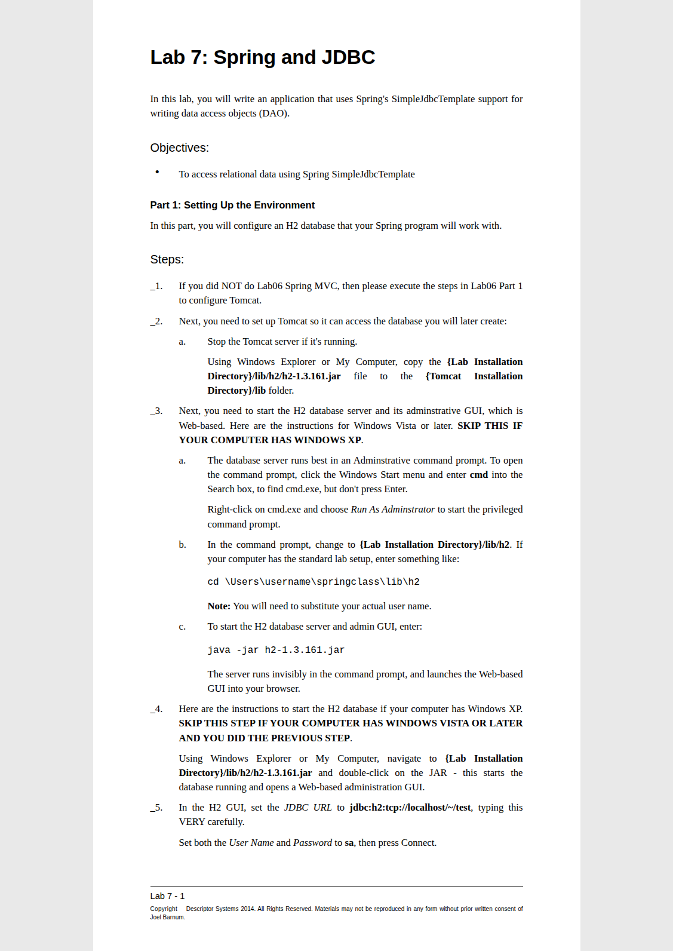Lab 7: Spring and JDBC
In this lab, you will write an application that uses Spring's SimpleJdbcTemplate support for writing data access objects (DAO).
Objectives:
To access relational data using Spring SimpleJdbcTemplate
Part 1: Setting Up the Environment
In this part, you will configure an H2 database that your Spring program will work with.
Steps:
If you did NOT do Lab06 Spring MVC, then please execute the steps in Lab06 Part 1 to configure Tomcat.
Next, you need to set up Tomcat so it can access the database you will later create:
Stop the Tomcat server if it's running.
Using Windows Explorer or My Computer, copy the {Lab Installation Directory}/lib/h2/h2-1.3.161.jar file to the {Tomcat Installation Directory}/lib folder.
Next, you need to start the H2 database server and its adminstrative GUI, which is Web-based. Here are the instructions for Windows Vista or later. SKIP THIS IF YOUR COMPUTER HAS WINDOWS XP.
The database server runs best in an Adminstrative command prompt. To open the command prompt, click the Windows Start menu and enter cmd into the Search box, to find cmd.exe, but don't press Enter.
Right-click on cmd.exe and choose Run As Adminstrator to start the privileged command prompt.
In the command prompt, change to {Lab Installation Directory}/lib/h2. If your computer has the standard lab setup, enter something like:
cd \Users\username\springclass\lib\h2
Note: You will need to substitute your actual user name.
To start the H2 database server and admin GUI, enter:
java -jar h2-1.3.161.jar
The server runs invisibly in the command prompt, and launches the Web-based GUI into your browser.
Here are the instructions to start the H2 database if your computer has Windows XP. SKIP THIS STEP IF YOUR COMPUTER HAS WINDOWS VISTA OR LATER AND YOU DID THE PREVIOUS STEP.
Using Windows Explorer or My Computer, navigate to {Lab Installation Directory}/lib/h2/h2-1.3.161.jar and double-click on the JAR - this starts the database running and opens a Web-based administration GUI.
In the H2 GUI, set the JDBC URL to jdbc:h2:tcp://localhost/~/test, typing this VERY carefully.
Set both the User Name and Password to sa, then press Connect.
Lab 7 - 1
Copyright Descriptor Systems 2014. All Rights Reserved. Materials may not be reproduced in any form without prior written consent of Joel Barnum.